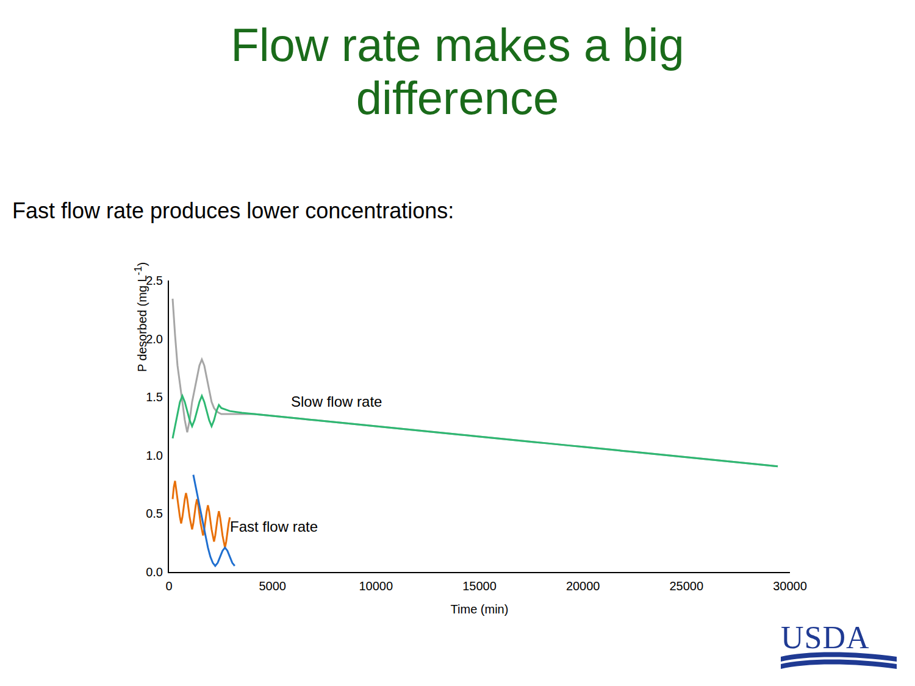Flow rate makes a big
difference
Fast flow rate produces lower concentrations:
P desorbed (mg L-1)
2.5
2.0
1.5
1.0
0.5
0.0
0
5000
10000
15000
20000
25000
30000
Time (min)
Slow flow rate
Fast flow rate
USDA